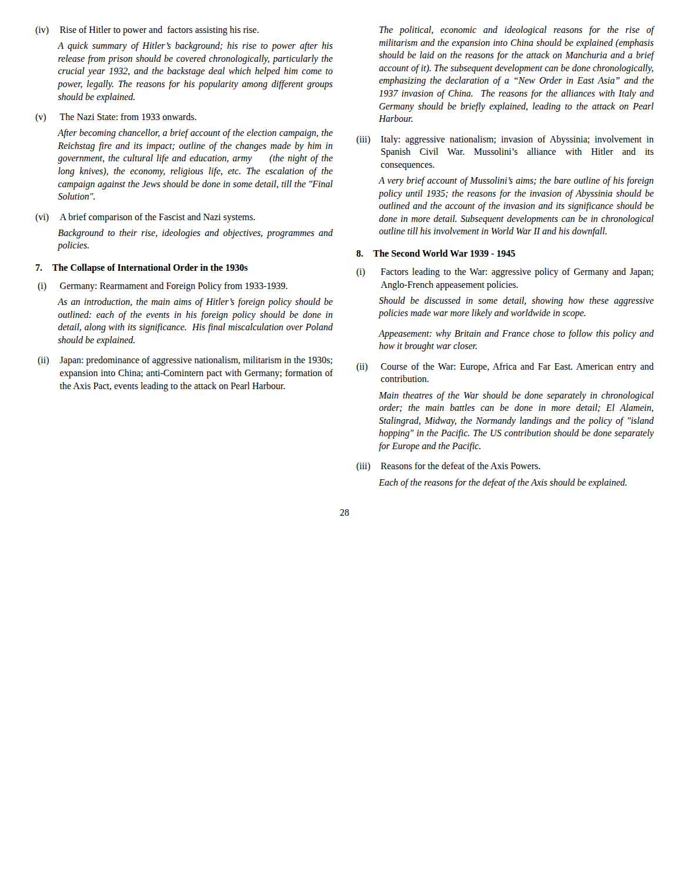(iv) Rise of Hitler to power and factors assisting his rise.
A quick summary of Hitler’s background; his rise to power after his release from prison should be covered chronologically, particularly the crucial year 1932, and the backstage deal which helped him come to power, legally. The reasons for his popularity among different groups should be explained.
(v) The Nazi State: from 1933 onwards.
After becoming chancellor, a brief account of the election campaign, the Reichstag fire and its impact; outline of the changes made by him in government, the cultural life and education, army (the night of the long knives), the economy, religious life, etc. The escalation of the campaign against the Jews should be done in some detail, till the "Final Solution".
(vi) A brief comparison of the Fascist and Nazi systems.
Background to their rise, ideologies and objectives, programmes and policies.
7. The Collapse of International Order in the 1930s
(i) Germany: Rearmament and Foreign Policy from 1933-1939.
As an introduction, the main aims of Hitler’s foreign policy should be outlined: each of the events in his foreign policy should be done in detail, along with its significance. His final miscalculation over Poland should be explained.
(ii) Japan: predominance of aggressive nationalism, militarism in the 1930s; expansion into China; anti-Comintern pact with Germany; formation of the Axis Pact, events leading to the attack on Pearl Harbour.
The political, economic and ideological reasons for the rise of militarism and the expansion into China should be explained (emphasis should be laid on the reasons for the attack on Manchuria and a brief account of it). The subsequent development can be done chronologically, emphasizing the declaration of a “New Order in East Asia” and the 1937 invasion of China. The reasons for the alliances with Italy and Germany should be briefly explained, leading to the attack on Pearl Harbour.
(iii) Italy: aggressive nationalism; invasion of Abyssinia; involvement in Spanish Civil War. Mussolini’s alliance with Hitler and its consequences.
A very brief account of Mussolini’s aims; the bare outline of his foreign policy until 1935; the reasons for the invasion of Abyssinia should be outlined and the account of the invasion and its significance should be done in more detail. Subsequent developments can be in chronological outline till his involvement in World War II and his downfall.
8. The Second World War 1939 - 1945
(i) Factors leading to the War: aggressive policy of Germany and Japan; Anglo-French appeasement policies.
Should be discussed in some detail, showing how these aggressive policies made war more likely and worldwide in scope.
Appeasement: why Britain and France chose to follow this policy and how it brought war closer.
(ii) Course of the War: Europe, Africa and Far East. American entry and contribution.
Main theatres of the War should be done separately in chronological order; the main battles can be done in more detail; El Alamein, Stalingrad, Midway, the Normandy landings and the policy of "island hopping" in the Pacific. The US contribution should be done separately for Europe and the Pacific.
(iii) Reasons for the defeat of the Axis Powers.
Each of the reasons for the defeat of the Axis should be explained.
28